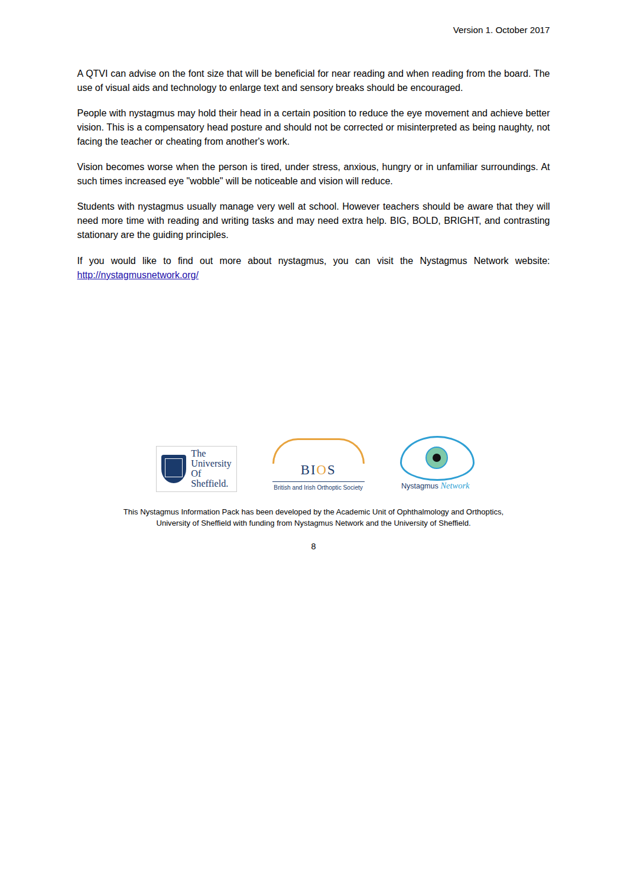Version 1. October 2017
A QTVI can advise on the font size that will be beneficial for near reading and when reading from the board. The use of visual aids and technology to enlarge text and sensory breaks should be encouraged.
People with nystagmus may hold their head in a certain position to reduce the eye movement and achieve better vision. This is a compensatory head posture and should not be corrected or misinterpreted as being naughty, not facing the teacher or cheating from another's work.
Vision becomes worse when the person is tired, under stress, anxious, hungry or in unfamiliar surroundings. At such times increased eye "wobble" will be noticeable and vision will reduce.
Students with nystagmus usually manage very well at school. However teachers should be aware that they will need more time with reading and writing tasks and may need extra help. BIG, BOLD, BRIGHT, and contrasting stationary are the guiding principles.
If you would like to find out more about nystagmus, you can visit the Nystagmus Network website: http://nystagmusnetwork.org/
The
University
Of
Sheffield.
BIOS
British and Irish Orthoptic Society
Nystagmus Network
This Nystagmus Information Pack has been developed by the Academic Unit of Ophthalmology and Orthoptics,
University of Sheffield with funding from Nystagmus Network and the University of Sheffield.
8